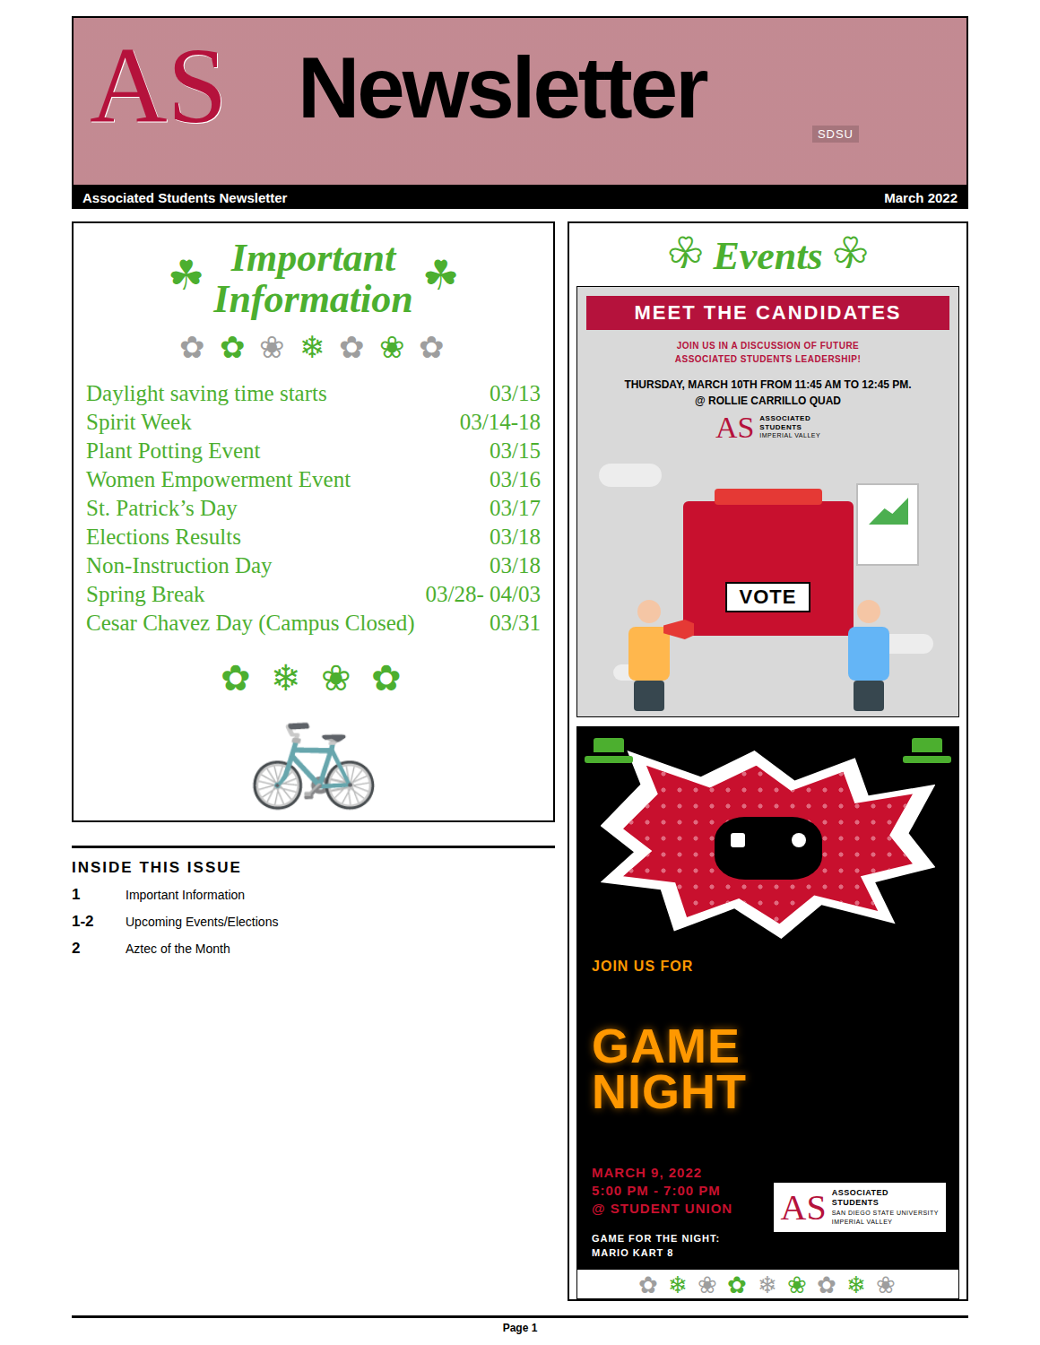AS
Newsletter
SDSU
Associated Students Newsletter March 2022
☘
Important
Information
☘
✿ ✿ ❀ ❄ ✿ ❀ ✿
| Daylight saving time starts | 03/13 |
| Spirit Week | 03/14-18 |
| Plant Potting Event | 03/15 |
| Women Empowerment Event | 03/16 |
| St. Patrick’s Day | 03/17 |
| Elections Results | 03/18 |
| Non-Instruction Day | 03/18 |
| Spring Break | 03/28- 04/03 |
| Cesar Chavez Day (Campus Closed) | 03/31 |
✿ ❄ ❀ ✿
🚲
Inside This Issue
1 Important Information
1-2 Upcoming Events/Elections
2 Aztec of the Month
☘
Events
☘
MEET THE CANDIDATES
JOIN US IN A DISCUSSION OF FUTURE
ASSOCIATED STUDENTS LEADERSHIP!
THURSDAY, MARCH 10TH FROM 11:45 AM TO 12:45 PM.
@ ROLLIE CARRILLO QUAD
AS ASSOCIATED
STUDENTS
IMPERIAL VALLEY
VOTE
JOIN US FOR
GAME
NIGHT
MARCH 9, 2022
5:00 PM - 7:00 PM
@ STUDENT UNION
GAME FOR THE NIGHT:
MARIO KART 8
AS ASSOCIATED
STUDENTS
SAN DIEGO STATE UNIVERSITY
IMPERIAL VALLEY
✿ ❄ ❀ ✿ ❄ ❀ ✿ ❄ ❀
Page 1